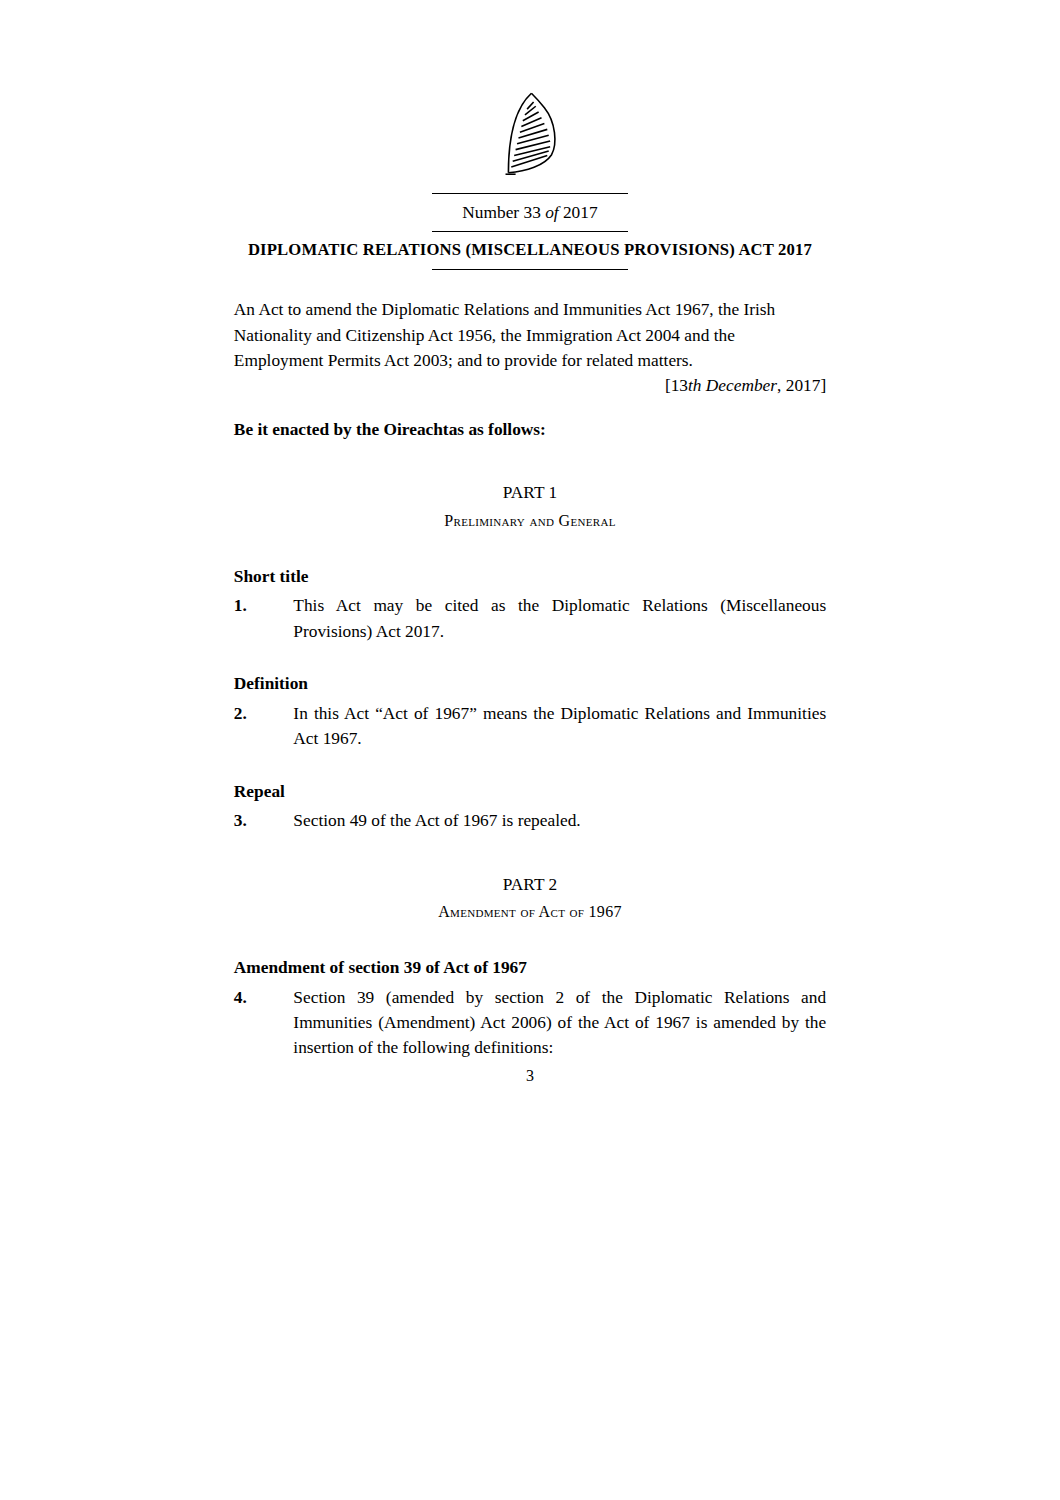Number 33 of 2017
DIPLOMATIC RELATIONS (MISCELLANEOUS PROVISIONS) ACT 2017
An Act to amend the Diplomatic Relations and Immunities Act 1967, the Irish Nationality and Citizenship Act 1956, the Immigration Act 2004 and the Employment Permits Act 2003; and to provide for related matters. [13th December, 2017]
Be it enacted by the Oireachtas as follows:
PART 1
Preliminary and General
Short title
1.
This Act may be cited as the Diplomatic Relations (Miscellaneous Provisions) Act 2017.
Definition
2.
In this Act “Act of 1967” means the Diplomatic Relations and Immunities Act 1967.
Repeal
3.
Section 49 of the Act of 1967 is repealed.
PART 2
Amendment of Act of 1967
Amendment of section 39 of Act of 1967
4.
Section 39 (amended by section 2 of the Diplomatic Relations and Immunities (Amendment) Act 2006) of the Act of 1967 is amended by the insertion of the following definitions:
3